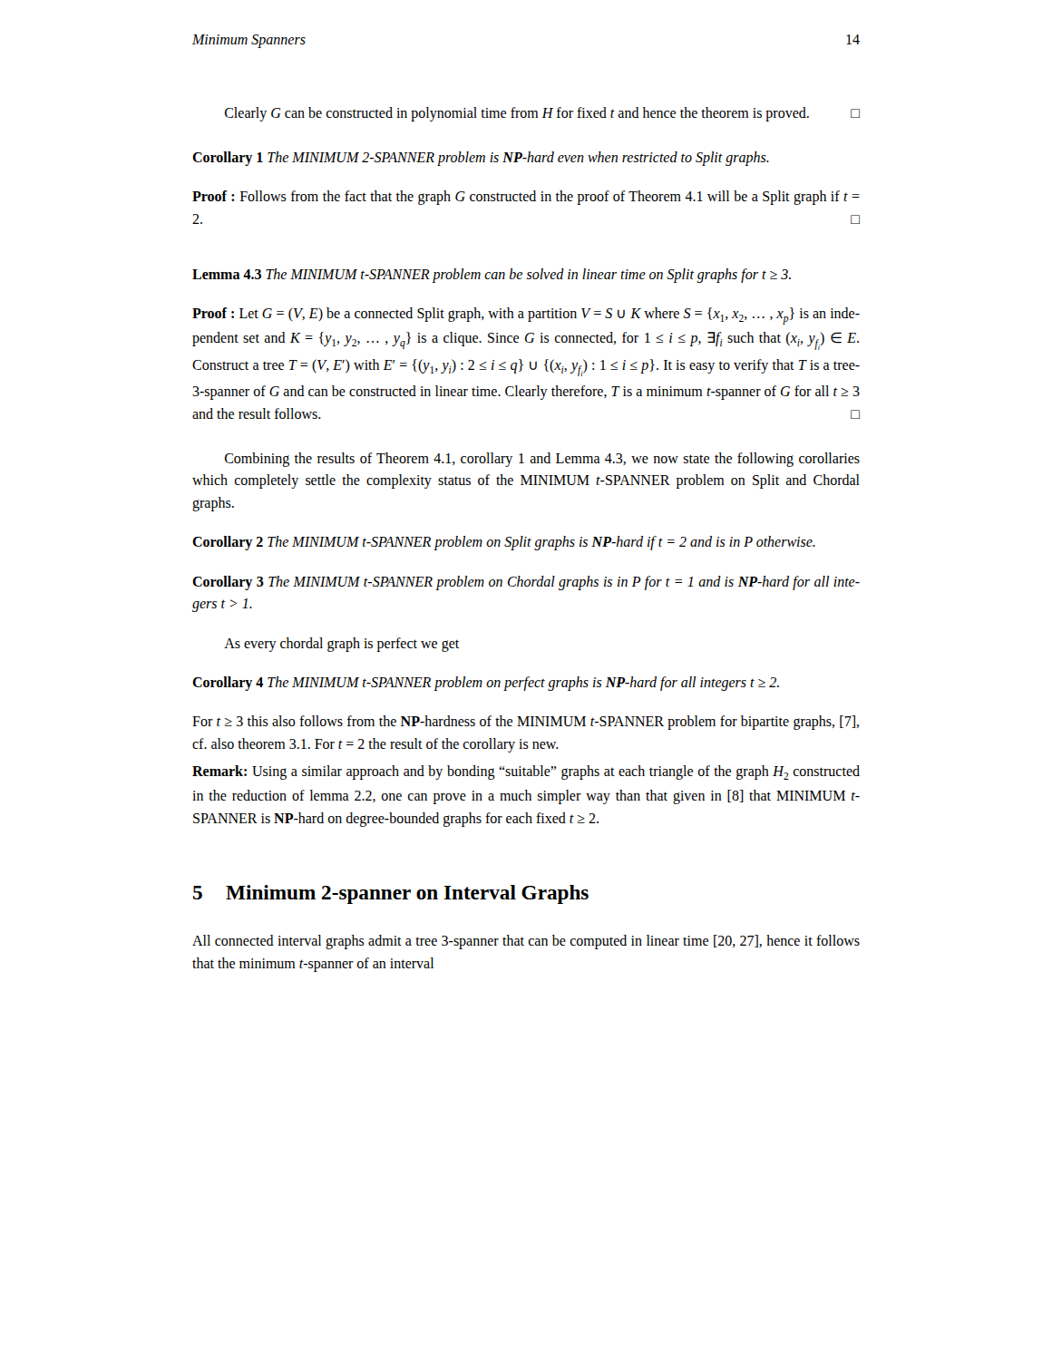Minimum Spanners 14
Clearly G can be constructed in polynomial time from H for fixed t and hence the theorem is proved.
Corollary 1 The MINIMUM 2-SPANNER problem is NP-hard even when restricted to Split graphs.
Proof : Follows from the fact that the graph G constructed in the proof of Theorem 4.1 will be a Split graph if t = 2.
Lemma 4.3 The MINIMUM t-SPANNER problem can be solved in linear time on Split graphs for t ≥ 3.
Proof : Let G = (V, E) be a connected Split graph, with a partition V = S ∪ K where S = {x1, x2, … , xp} is an independent set and K = {y1, y2, … , yq} is a clique. Since G is connected, for 1 ≤ i ≤ p, ∃fi such that (xi, yfi) ∈ E. Construct a tree T = (V, E′) with E′ = {(y1, yi) : 2 ≤ i ≤ q} ∪ {(xi, yfi) : 1 ≤ i ≤ p}. It is easy to verify that T is a tree-3-spanner of G and can be constructed in linear time. Clearly therefore, T is a minimum t-spanner of G for all t ≥ 3 and the result follows.
Combining the results of Theorem 4.1, corollary 1 and Lemma 4.3, we now state the following corollaries which completely settle the complexity status of the MINIMUM t-SPANNER problem on Split and Chordal graphs.
Corollary 2 The MINIMUM t-SPANNER problem on Split graphs is NP-hard if t = 2 and is in P otherwise.
Corollary 3 The MINIMUM t-SPANNER problem on Chordal graphs is in P for t = 1 and is NP-hard for all integers t > 1.
As every chordal graph is perfect we get
Corollary 4 The MINIMUM t-SPANNER problem on perfect graphs is NP-hard for all integers t ≥ 2.
For t ≥ 3 this also follows from the NP-hardness of the MINIMUM t-SPANNER problem for bipartite graphs, [7], cf. also theorem 3.1. For t = 2 the result of the corollary is new.
Remark: Using a similar approach and by bonding “suitable” graphs at each triangle of the graph H2 constructed in the reduction of lemma 2.2, one can prove in a much simpler way than that given in [8] that MINIMUM t-SPANNER is NP-hard on degree-bounded graphs for each fixed t ≥ 2.
5 Minimum 2-spanner on Interval Graphs
All connected interval graphs admit a tree 3-spanner that can be computed in linear time [20, 27], hence it follows that the minimum t-spanner of an interval